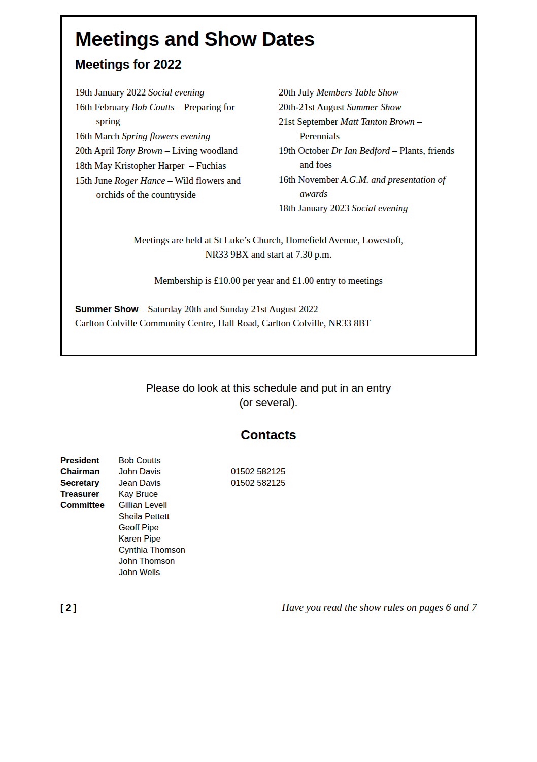Meetings and Show Dates
Meetings for 2022
19th January 2022 Social evening
16th February Bob Coutts – Preparing for spring
16th March Spring flowers evening
20th April Tony Brown – Living woodland
18th May Kristopher Harper – Fuchias
15th June Roger Hance – Wild flowers and orchids of the countryside
20th July Members Table Show
20th-21st August Summer Show
21st September Matt Tanton Brown – Perennials
19th October Dr Ian Bedford – Plants, friends and foes
16th November A.G.M. and presentation of awards
18th January 2023 Social evening
Meetings are held at St Luke’s Church, Homefield Avenue, Lowestoft,
NR33 9BX and start at 7.30 p.m.
Membership is £10.00 per year and £1.00 entry to meetings
Summer Show – Saturday 20th and Sunday 21st August 2022
Carlton Colville Community Centre, Hall Road, Carlton Colville, NR33 8BT
Please do look at this schedule and put in an entry
(or several).
Contacts
| President | Bob Coutts | |
| Chairman | John Davis | 01502 582125 |
| Secretary | Jean Davis | 01502 582125 |
| Treasurer | Kay Bruce | |
| Committee | Gillian Levell | |
| | Sheila Pettett | |
| | Geoff Pipe | |
| | Karen Pipe | |
| | Cynthia Thomson | |
| | John Thomson | |
| | John Wells | |
[ 2 ] Have you read the show rules on pages 6 and 7